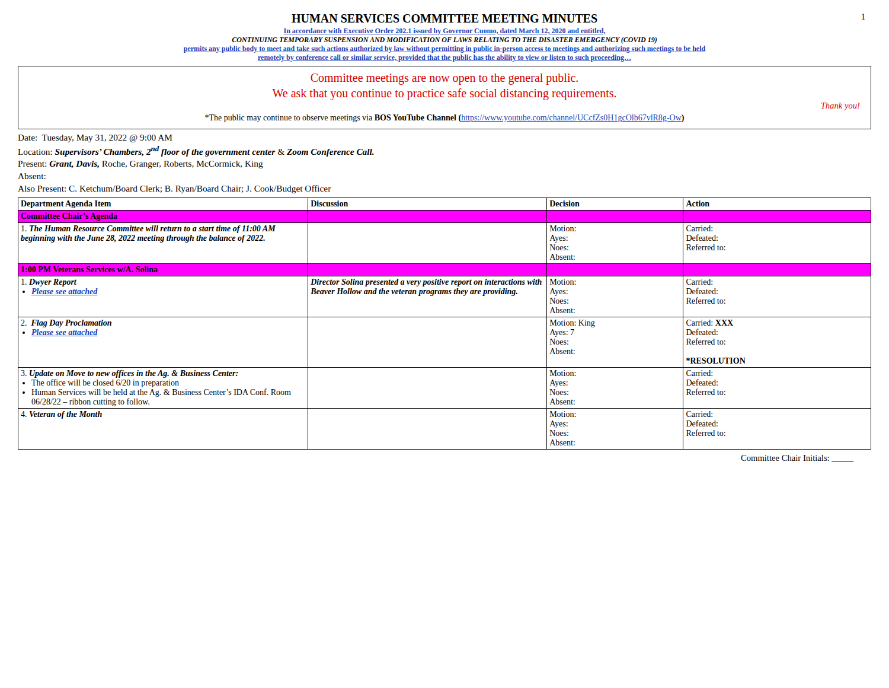1
HUMAN SERVICES COMMITTEE MEETING MINUTES
In accordance with Executive Order 202.1 issued by Governor Cuomo, dated March 12, 2020 and entitled,
CONTINUING TEMPORARY SUSPENSION AND MODIFICATION OF LAWS RELATING TO THE DISASTER EMERGENCY (COVID 19)
permits any public body to meet and take such actions authorized by law without permitting in public in-person access to meetings and authorizing such meetings to be held
remotely by conference call or similar service, provided that the public has the ability to view or listen to such proceeding…
Committee meetings are now open to the general public.
We ask that you continue to practice safe social distancing requirements.
Thank you!
*The public may continue to observe meetings via BOS YouTube Channel (https://www.youtube.com/channel/UCcfZs0H1gcOlb67vlR8g-Ow)
Date: Tuesday, May 31, 2022 @ 9:00 AM
Location: Supervisors’ Chambers, 2nd floor of the government center & Zoom Conference Call.
Present: Grant, Davis, Roche, Granger, Roberts, McCormick, King
Absent:
Also Present: C. Ketchum/Board Clerk; B. Ryan/Board Chair; J. Cook/Budget Officer
| Department Agenda Item | Discussion | Decision | Action |
| --- | --- | --- | --- |
| Committee Chair’s Agenda | | | |
| 1. The Human Resource Committee will return to a start time of 11:00 AM beginning with the June 28, 2022 meeting through the balance of 2022. | | Motion: Ayes: Noes: Absent: | Carried: Defeated: Referred to: |
| 1:00 PM Veterans Services w/A. Solina | | | |
| 1. Dwyer Report Please see attached | Director Solina presented a very positive report on interactions with Beaver Hollow and the veteran programs they are providing. | Motion: Ayes: Noes: Absent: | Carried: Defeated: Referred to: |
| 2. Flag Day Proclamation Please see attached | | Motion: King Ayes: 7 Noes: Absent: | Carried: XXX Defeated: Referred to: *RESOLUTION |
| 3. Update on Move to new offices in the Ag. & Business Center: The office will be closed 6/20 in preparation Human Services will be held at the Ag. & Business Center’s IDA Conf. Room 06/28/22 – ribbon cutting to follow. | | Motion: Ayes: Noes: Absent: | Carried: Defeated: Referred to: |
| 4. Veteran of the Month | | Motion: Ayes: Noes: Absent: | Carried: Defeated: Referred to: |
Committee Chair Initials: _____